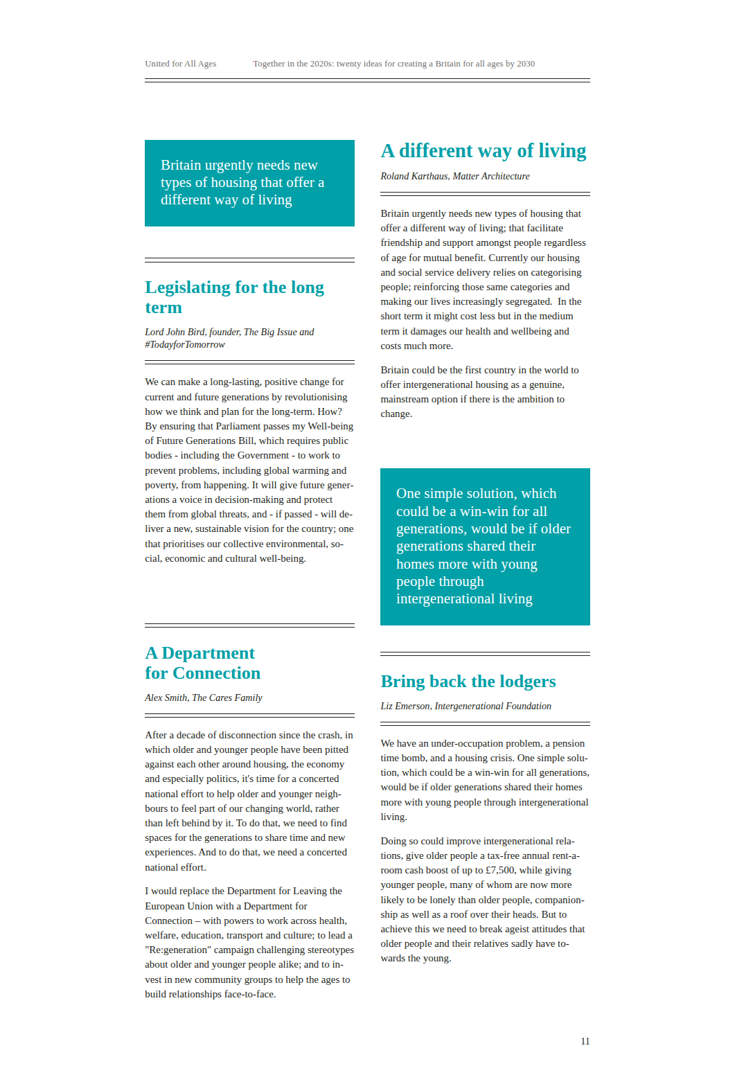United for All Ages Together in the 2020s: twenty ideas for creating a Britain for all ages by 2030
Britain urgently needs new types of housing that offer a different way of living
Legislating for the long term
Lord John Bird, founder, The Big Issue and #TodayforTomorrow
We can make a long-lasting, positive change for current and future generations by revolutionising how we think and plan for the long-term. How? By ensuring that Parliament passes my Well-being of Future Generations Bill, which requires public bodies - including the Government - to work to prevent problems, including global warming and poverty, from happening. It will give future generations a voice in decision-making and protect them from global threats, and - if passed - will deliver a new, sustainable vision for the country; one that prioritises our collective environmental, social, economic and cultural well-being.
A Department
for Connection
Alex Smith, The Cares Family
After a decade of disconnection since the crash, in which older and younger people have been pitted against each other around housing, the economy and especially politics, it's time for a concerted national effort to help older and younger neighbours to feel part of our changing world, rather than left behind by it. To do that, we need to find spaces for the generations to share time and new experiences. And to do that, we need a concerted national effort.
I would replace the Department for Leaving the European Union with a Department for Connection – with powers to work across health, welfare, education, transport and culture; to lead a "Re:generation" campaign challenging stereotypes about older and younger people alike; and to invest in new community groups to help the ages to build relationships face-to-face.
A different way of living
Roland Karthaus, Matter Architecture
Britain urgently needs new types of housing that offer a different way of living; that facilitate friendship and support amongst people regardless of age for mutual benefit. Currently our housing and social service delivery relies on categorising people; reinforcing those same categories and making our lives increasingly segregated. In the short term it might cost less but in the medium term it damages our health and wellbeing and costs much more.
Britain could be the first country in the world to offer intergenerational housing as a genuine, mainstream option if there is the ambition to change.
One simple solution, which could be a win-win for all generations, would be if older generations shared their homes more with young people through intergenerational living
Bring back the lodgers
Liz Emerson, Intergenerational Foundation
We have an under-occupation problem, a pension time bomb, and a housing crisis. One simple solution, which could be a win-win for all generations, would be if older generations shared their homes more with young people through intergenerational living.
Doing so could improve intergenerational relations, give older people a tax-free annual rent-a-room cash boost of up to £7,500, while giving younger people, many of whom are now more likely to be lonely than older people, companionship as well as a roof over their heads. But to achieve this we need to break ageist attitudes that older people and their relatives sadly have towards the young.
11